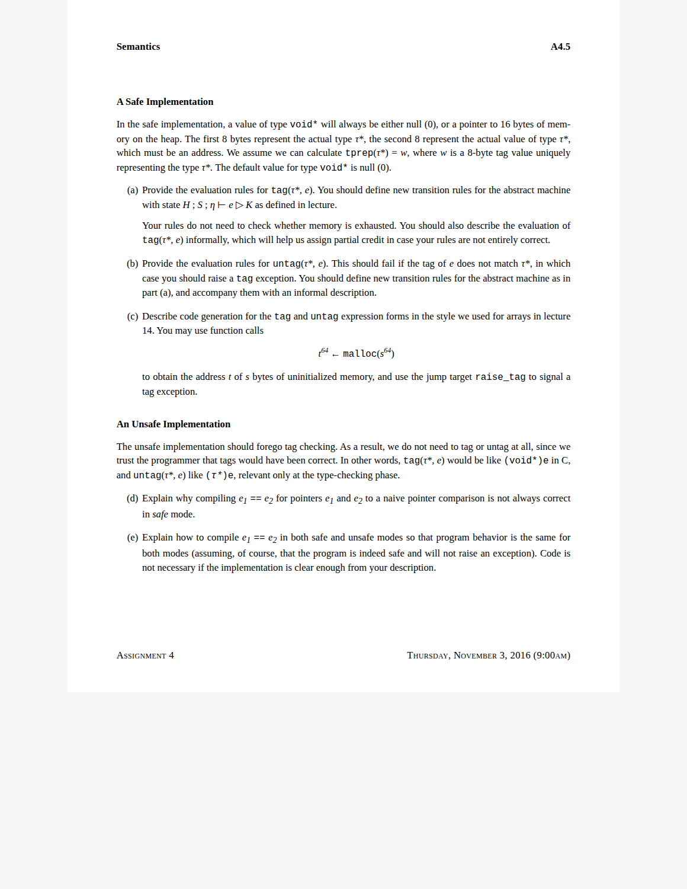Semantics A4.5
A Safe Implementation
In the safe implementation, a value of type void* will always be either null (0), or a pointer to 16 bytes of memory on the heap. The first 8 bytes represent the actual type τ*, the second 8 represent the actual value of type τ*, which must be an address. We assume we can calculate tprep(τ*) = w, where w is a 8-byte tag value uniquely representing the type τ*. The default value for type void* is null (0).
(a)
Provide the evaluation rules for tag(τ*, e). You should define new transition rules for the abstract machine with state H ; S ; η ⊢ e ▷ K as defined in lecture.
Your rules do not need to check whether memory is exhausted. You should also describe the evaluation of tag(τ*, e) informally, which will help us assign partial credit in case your rules are not entirely correct.
(b)
Provide the evaluation rules for untag(τ*, e). This should fail if the tag of e does not match τ*, in which case you should raise a tag exception. You should define new transition rules for the abstract machine as in part (a), and accompany them with an informal description.
(c)
Describe code generation for the tag and untag expression forms in the style we used for arrays in lecture 14. You may use function calls
t64 ← malloc(s64)
to obtain the address t of s bytes of uninitialized memory, and use the jump target raise_tag to signal a tag exception.
An Unsafe Implementation
The unsafe implementation should forego tag checking. As a result, we do not need to tag or untag at all, since we trust the programmer that tags would have been correct. In other words, tag(τ*, e) would be like (void*)e in C, and untag(τ*, e) like (τ*)e, relevant only at the type-checking phase.
(d)
Explain why compiling e1 == e2 for pointers e1 and e2 to a naive pointer comparison is not always correct in safe mode.
(e)
Explain how to compile e1 == e2 in both safe and unsafe modes so that program behavior is the same for both modes (assuming, of course, that the program is indeed safe and will not raise an exception). Code is not necessary if the implementation is clear enough from your description.
Assignment 4 Thursday, November 3, 2016 (9:00am)